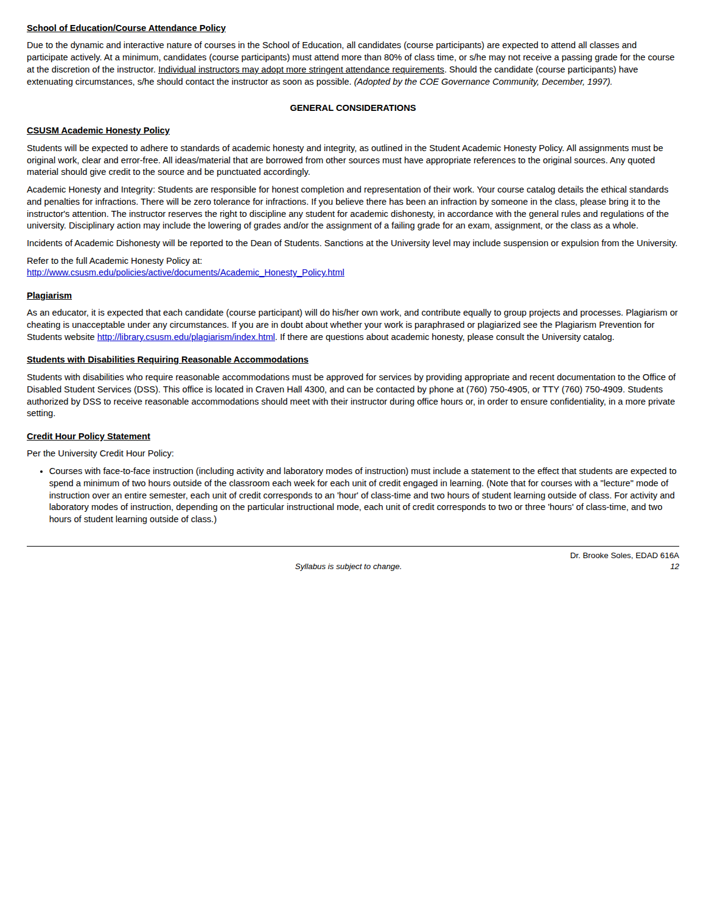School of Education/Course Attendance Policy
Due to the dynamic and interactive nature of courses in the School of Education, all candidates (course participants) are expected to attend all classes and participate actively. At a minimum, candidates (course participants) must attend more than 80% of class time, or s/he may not receive a passing grade for the course at the discretion of the instructor. Individual instructors may adopt more stringent attendance requirements. Should the candidate (course participants) have extenuating circumstances, s/he should contact the instructor as soon as possible. (Adopted by the COE Governance Community, December, 1997).
GENERAL CONSIDERATIONS
CSUSM Academic Honesty Policy
Students will be expected to adhere to standards of academic honesty and integrity, as outlined in the Student Academic Honesty Policy. All assignments must be original work, clear and error-free. All ideas/material that are borrowed from other sources must have appropriate references to the original sources. Any quoted material should give credit to the source and be punctuated accordingly.
Academic Honesty and Integrity: Students are responsible for honest completion and representation of their work. Your course catalog details the ethical standards and penalties for infractions. There will be zero tolerance for infractions. If you believe there has been an infraction by someone in the class, please bring it to the instructor's attention. The instructor reserves the right to discipline any student for academic dishonesty, in accordance with the general rules and regulations of the university. Disciplinary action may include the lowering of grades and/or the assignment of a failing grade for an exam, assignment, or the class as a whole.
Incidents of Academic Dishonesty will be reported to the Dean of Students. Sanctions at the University level may include suspension or expulsion from the University.
Refer to the full Academic Honesty Policy at:
http://www.csusm.edu/policies/active/documents/Academic_Honesty_Policy.html
Plagiarism
As an educator, it is expected that each candidate (course participant) will do his/her own work, and contribute equally to group projects and processes. Plagiarism or cheating is unacceptable under any circumstances. If you are in doubt about whether your work is paraphrased or plagiarized see the Plagiarism Prevention for Students website http://library.csusm.edu/plagiarism/index.html. If there are questions about academic honesty, please consult the University catalog.
Students with Disabilities Requiring Reasonable Accommodations
Students with disabilities who require reasonable accommodations must be approved for services by providing appropriate and recent documentation to the Office of Disabled Student Services (DSS). This office is located in Craven Hall 4300, and can be contacted by phone at (760) 750-4905, or TTY (760) 750-4909. Students authorized by DSS to receive reasonable accommodations should meet with their instructor during office hours or, in order to ensure confidentiality, in a more private setting.
Credit Hour Policy Statement
Per the University Credit Hour Policy:
Courses with face-to-face instruction (including activity and laboratory modes of instruction) must include a statement to the effect that students are expected to spend a minimum of two hours outside of the classroom each week for each unit of credit engaged in learning. (Note that for courses with a "lecture" mode of instruction over an entire semester, each unit of credit corresponds to an 'hour' of class-time and two hours of student learning outside of class. For activity and laboratory modes of instruction, depending on the particular instructional mode, each unit of credit corresponds to two or three 'hours' of class-time, and two hours of student learning outside of class.)
Dr. Brooke Soles, EDAD 616A
Syllabus is subject to change. 12